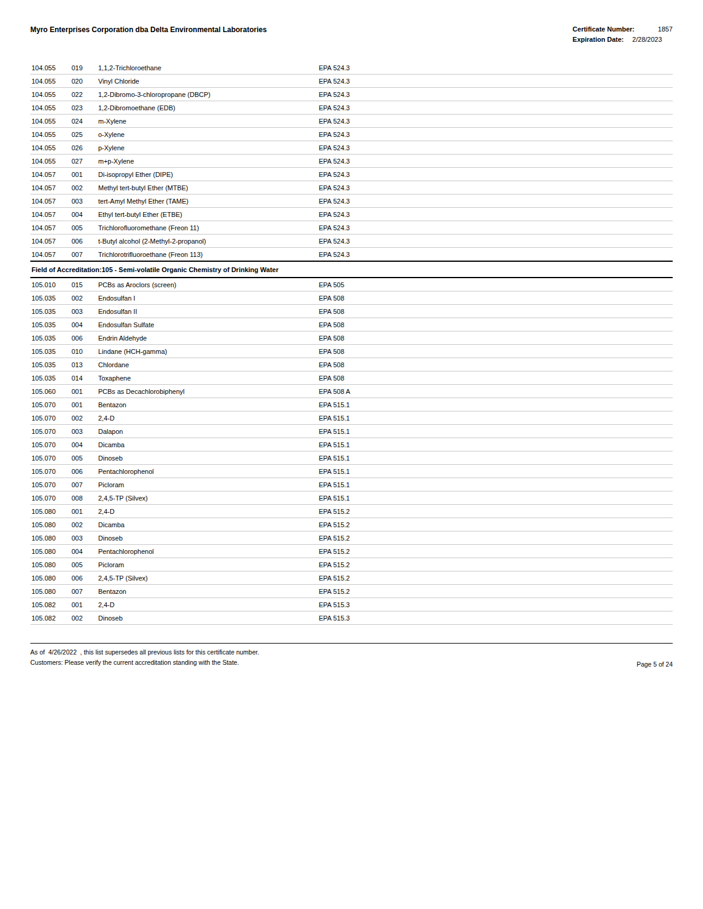Myro Enterprises Corporation dba Delta Environmental Laboratories
Certificate Number: 1857
Expiration Date: 2/28/2023
| 104.055 | 019 | 1,1,2-Trichloroethane | EPA 524.3 | |
| 104.055 | 020 | Vinyl Chloride | EPA 524.3 | |
| 104.055 | 022 | 1,2-Dibromo-3-chloropropane (DBCP) | EPA 524.3 | |
| 104.055 | 023 | 1,2-Dibromoethane (EDB) | EPA 524.3 | |
| 104.055 | 024 | m-Xylene | EPA 524.3 | |
| 104.055 | 025 | o-Xylene | EPA 524.3 | |
| 104.055 | 026 | p-Xylene | EPA 524.3 | |
| 104.055 | 027 | m+p-Xylene | EPA 524.3 | |
| 104.057 | 001 | Di-isopropyl Ether (DIPE) | EPA 524.3 | |
| 104.057 | 002 | Methyl tert-butyl Ether (MTBE) | EPA 524.3 | |
| 104.057 | 003 | tert-Amyl Methyl Ether (TAME) | EPA 524.3 | |
| 104.057 | 004 | Ethyl tert-butyl Ether (ETBE) | EPA 524.3 | |
| 104.057 | 005 | Trichlorofluoromethane (Freon 11) | EPA 524.3 | |
| 104.057 | 006 | t-Butyl alcohol (2-Methyl-2-propanol) | EPA 524.3 | |
| 104.057 | 007 | Trichlorotrifluoroethane (Freon 113) | EPA 524.3 | |
| Field of Accreditation:105 - Semi-volatile Organic Chemistry of Drinking Water |
| 105.010 | 015 | PCBs as Aroclors (screen) | EPA 505 | |
| 105.035 | 002 | Endosulfan I | EPA 508 | |
| 105.035 | 003 | Endosulfan II | EPA 508 | |
| 105.035 | 004 | Endosulfan Sulfate | EPA 508 | |
| 105.035 | 006 | Endrin Aldehyde | EPA 508 | |
| 105.035 | 010 | Lindane (HCH-gamma) | EPA 508 | |
| 105.035 | 013 | Chlordane | EPA 508 | |
| 105.035 | 014 | Toxaphene | EPA 508 | |
| 105.060 | 001 | PCBs as Decachlorobiphenyl | EPA 508 A | |
| 105.070 | 001 | Bentazon | EPA 515.1 | |
| 105.070 | 002 | 2,4-D | EPA 515.1 | |
| 105.070 | 003 | Dalapon | EPA 515.1 | |
| 105.070 | 004 | Dicamba | EPA 515.1 | |
| 105.070 | 005 | Dinoseb | EPA 515.1 | |
| 105.070 | 006 | Pentachlorophenol | EPA 515.1 | |
| 105.070 | 007 | Picloram | EPA 515.1 | |
| 105.070 | 008 | 2,4,5-TP (Silvex) | EPA 515.1 | |
| 105.080 | 001 | 2,4-D | EPA 515.2 | |
| 105.080 | 002 | Dicamba | EPA 515.2 | |
| 105.080 | 003 | Dinoseb | EPA 515.2 | |
| 105.080 | 004 | Pentachlorophenol | EPA 515.2 | |
| 105.080 | 005 | Picloram | EPA 515.2 | |
| 105.080 | 006 | 2,4,5-TP (Silvex) | EPA 515.2 | |
| 105.080 | 007 | Bentazon | EPA 515.2 | |
| 105.082 | 001 | 2,4-D | EPA 515.3 | |
| 105.082 | 002 | Dinoseb | EPA 515.3 | |
As of 4/26/2022 , this list supersedes all previous lists for this certificate number.
Customers: Please verify the current accreditation standing with the State.
Page 5 of 24